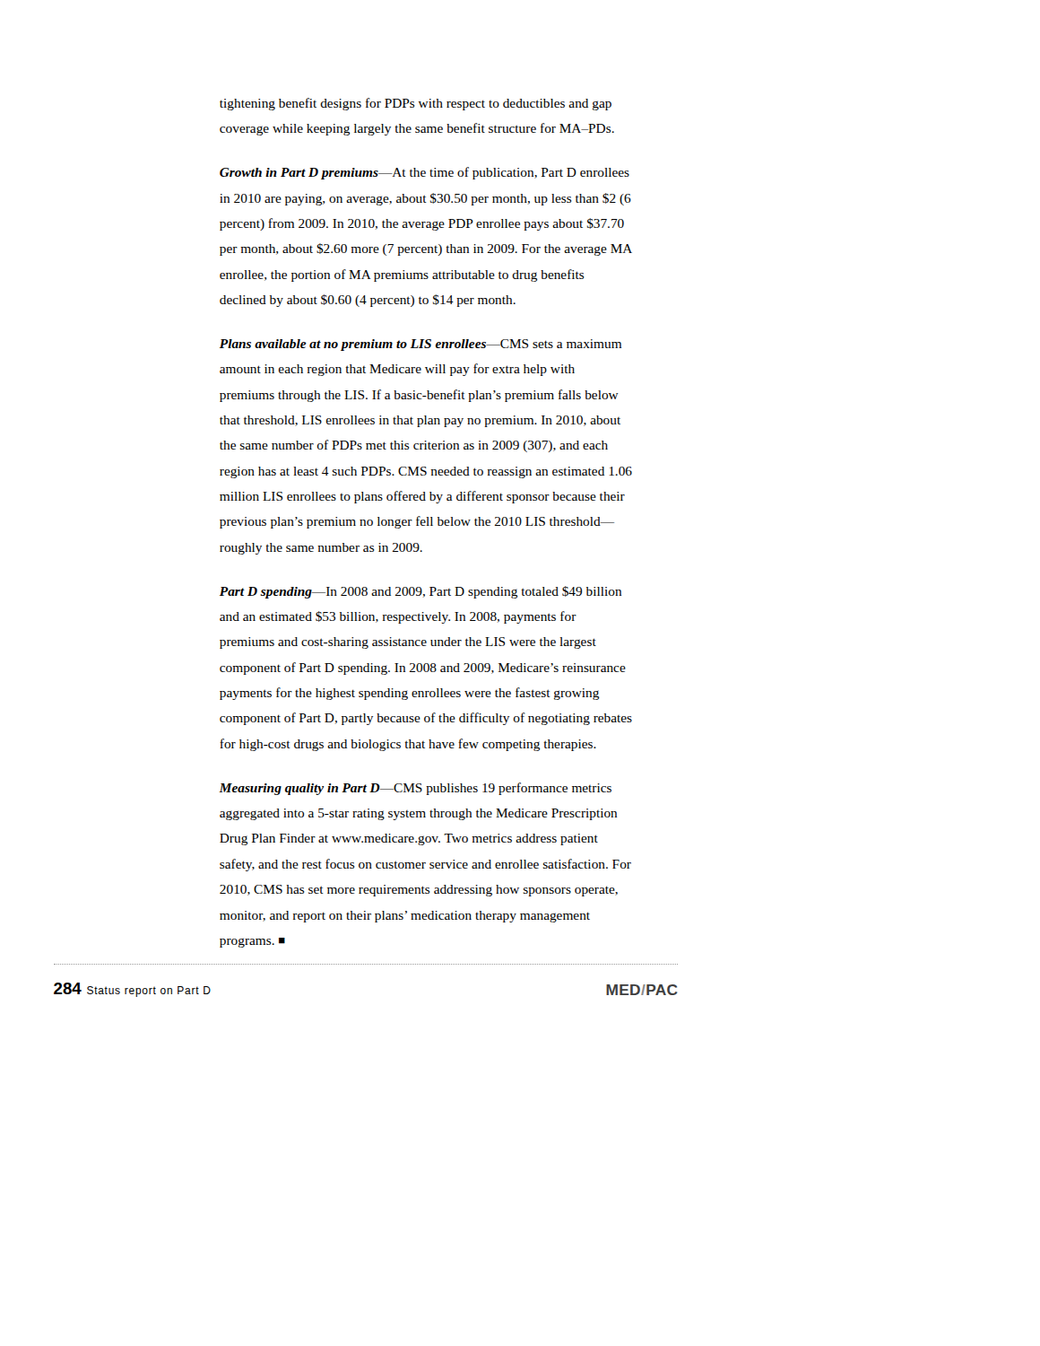tightening benefit designs for PDPs with respect to deductibles and gap coverage while keeping largely the same benefit structure for MA–PDs.
Growth in Part D premiums—At the time of publication, Part D enrollees in 2010 are paying, on average, about $30.50 per month, up less than $2 (6 percent) from 2009. In 2010, the average PDP enrollee pays about $37.70 per month, about $2.60 more (7 percent) than in 2009. For the average MA enrollee, the portion of MA premiums attributable to drug benefits declined by about $0.60 (4 percent) to $14 per month.
Plans available at no premium to LIS enrollees—CMS sets a maximum amount in each region that Medicare will pay for extra help with premiums through the LIS. If a basic-benefit plan’s premium falls below that threshold, LIS enrollees in that plan pay no premium. In 2010, about the same number of PDPs met this criterion as in 2009 (307), and each region has at least 4 such PDPs. CMS needed to reassign an estimated 1.06 million LIS enrollees to plans offered by a different sponsor because their previous plan’s premium no longer fell below the 2010 LIS threshold—roughly the same number as in 2009.
Part D spending—In 2008 and 2009, Part D spending totaled $49 billion and an estimated $53 billion, respectively. In 2008, payments for premiums and cost-sharing assistance under the LIS were the largest component of Part D spending. In 2008 and 2009, Medicare’s reinsurance payments for the highest spending enrollees were the fastest growing component of Part D, partly because of the difficulty of negotiating rebates for high-cost drugs and biologics that have few competing therapies.
Measuring quality in Part D—CMS publishes 19 performance metrics aggregated into a 5-star rating system through the Medicare Prescription Drug Plan Finder at www.medicare.gov. Two metrics address patient safety, and the rest focus on customer service and enrollee satisfaction. For 2010, CMS has set more requirements addressing how sponsors operate, monitor, and report on their plans’ medication therapy management programs. ■
284 Status report on Part D
MED/PAC